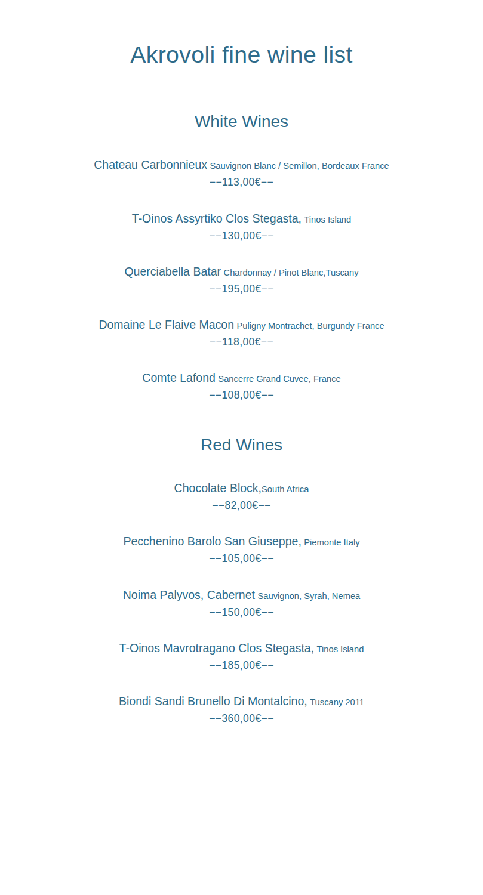Akrovoli fine wine list
White Wines
Chateau Carbonnieux Sauvignon Blanc / Semillon, Bordeaux France −−113,00€−−
T-Oinos Assyrtiko Clos Stegasta, Tinos Island −−130,00€−−
Querciabella Batar Chardonnay / Pinot Blanc,Tuscany −−195,00€−−
Domaine Le Flaive Macon Puligny Montrachet, Burgundy France −−118,00€−−
Comte Lafond Sancerre Grand Cuvee, France −−108,00€−−
Red Wines
Chocolate Block, South Africa −−82,00€−−
Pecchenino Barolo San Giuseppe, Piemonte Italy −−105,00€−−
Noima Palyvos, Cabernet Sauvignon, Syrah, Nemea −−150,00€−−
T-Oinos Mavrotragano Clos Stegasta, Tinos Island −−185,00€−−
Biondi Sandi Brunello Di Montalcino, Tuscany 2011 −−360,00€−−